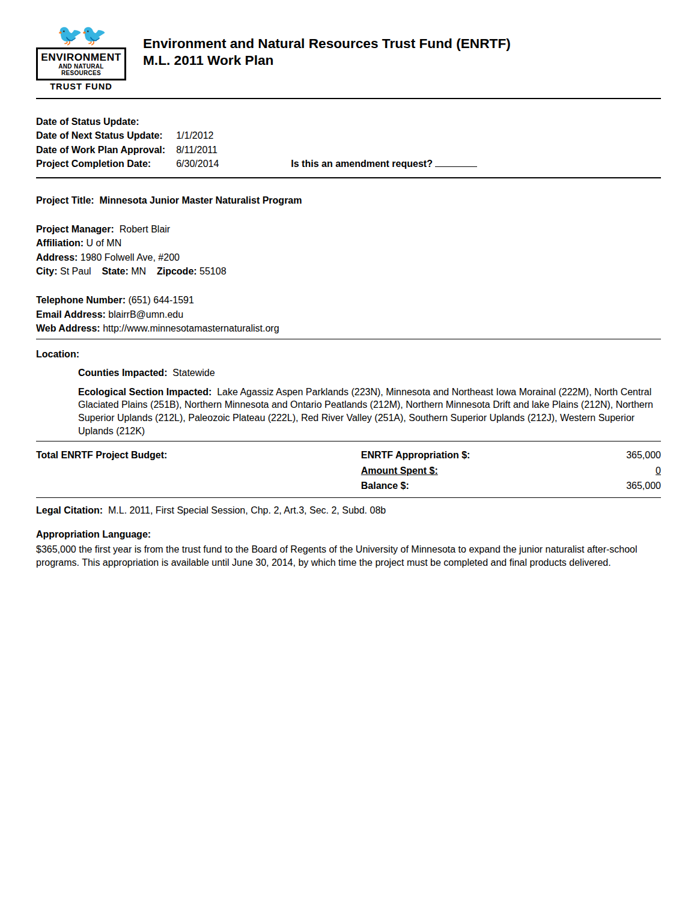🐦🐦
ENVIRONMENT
AND NATURAL RESOURCES
TRUST FUND
Environment and Natural Resources Trust Fund (ENRTF)
M.L. 2011 Work Plan
| Date of Status Update: | | |
| Date of Next Status Update: | 1/1/2012 | |
| Date of Work Plan Approval: | 8/11/2011 | |
| Project Completion Date: | 6/30/2014 | Is this an amendment request? |
Project Title: Minnesota Junior Master Naturalist Program
Project Manager: Robert Blair
Affiliation: U of MN
Address: 1980 Folwell Ave, #200
City: St Paul State: MN Zipcode: 55108
Telephone Number: (651) 644-1591
Email Address: blairrB@umn.edu
Web Address: http://www.minnesotamasternaturalist.org
Location:
Counties Impacted: Statewide
Ecological Section Impacted: Lake Agassiz Aspen Parklands (223N), Minnesota and Northeast Iowa Morainal (222M), North Central Glaciated Plains (251B), Northern Minnesota and Ontario Peatlands (212M), Northern Minnesota Drift and lake Plains (212N), Northern Superior Uplands (212L), Paleozoic Plateau (222L), Red River Valley (251A), Southern Superior Uplands (212J), Western Superior Uplands (212K)
| Total ENRTF Project Budget: | ENRTF Appropriation $: | 365,000 |
| | Amount Spent $: | 0 |
| | Balance $: | 365,000 |
Legal Citation: M.L. 2011, First Special Session, Chp. 2, Art.3, Sec. 2, Subd. 08b
Appropriation Language:
$365,000 the first year is from the trust fund to the Board of Regents of the University of Minnesota to expand the junior naturalist after-school programs. This appropriation is available until June 30, 2014, by which time the project must be completed and final products delivered.